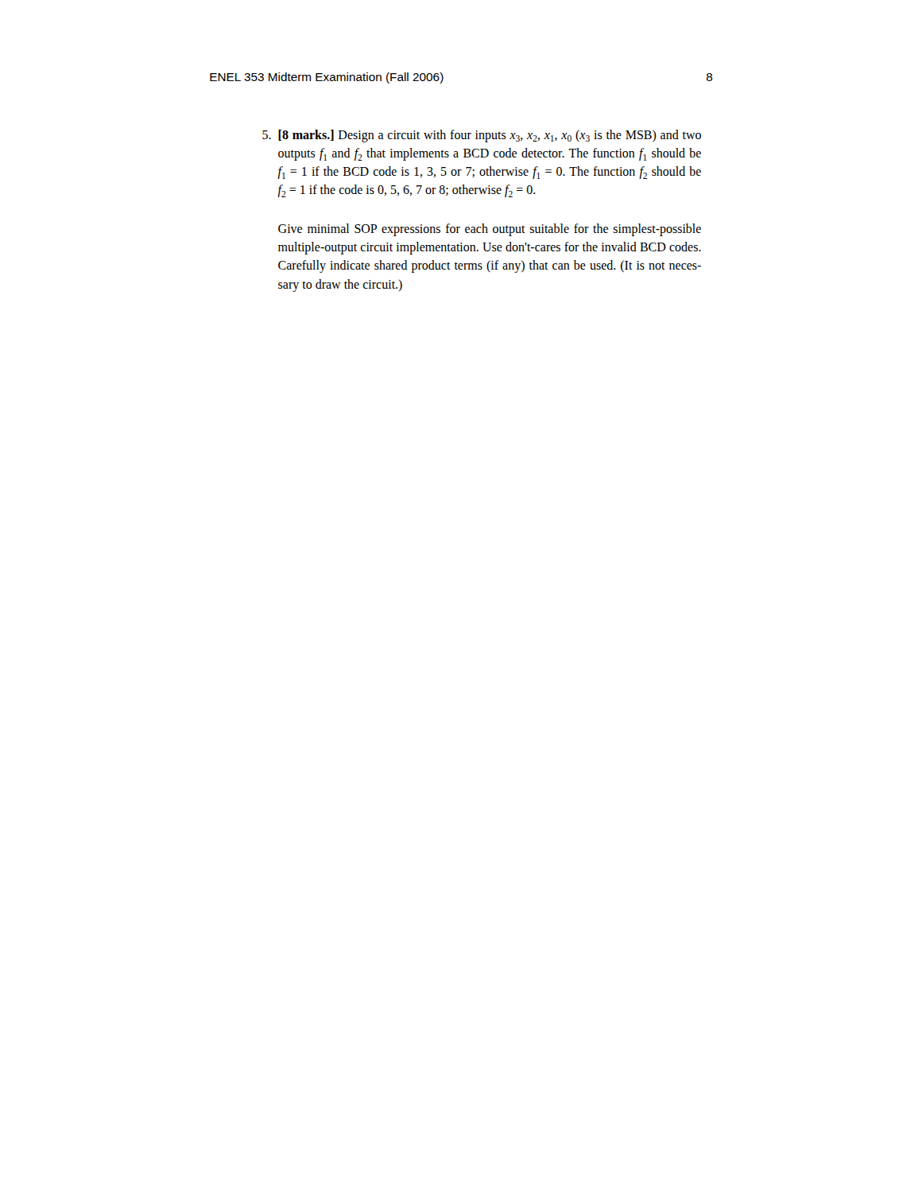ENEL 353 Midterm Examination (Fall 2006) 8
5.
[8 marks.] Design a circuit with four inputs x3, x2, x1, x0 (x3 is the MSB) and two outputs f1 and f2 that implements a BCD code detector. The function f1 should be f1 = 1 if the BCD code is 1, 3, 5 or 7; otherwise f1 = 0. The function f2 should be f2 = 1 if the code is 0, 5, 6, 7 or 8; otherwise f2 = 0.
Give minimal SOP expressions for each output suitable for the simplest-possible multiple-output circuit implementation. Use don't-cares for the invalid BCD codes. Carefully indicate shared product terms (if any) that can be used. (It is not necessary to draw the circuit.)